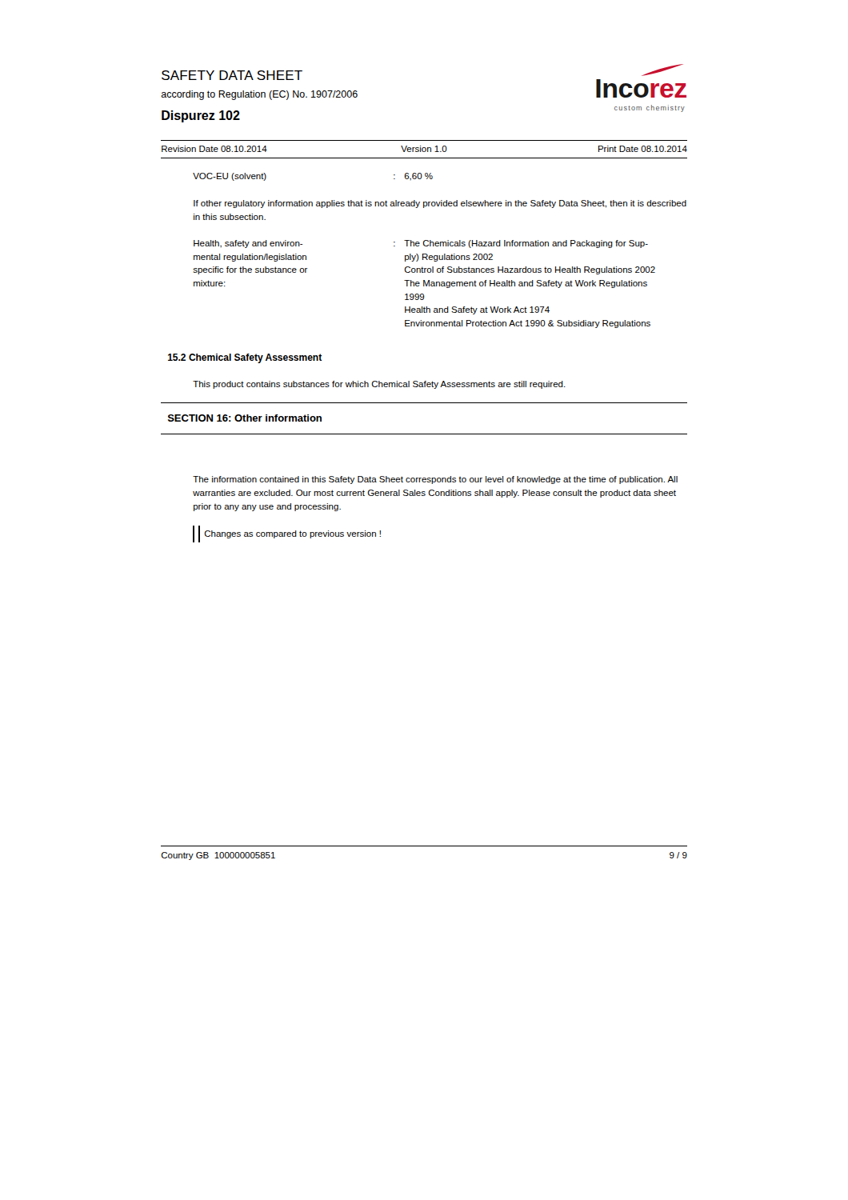SAFETY DATA SHEET
according to Regulation (EC) No. 1907/2006
Dispurez 102
Incorez
custom chemistry
Revision Date 08.10.2014
Version 1.0
Print Date 08.10.2014
VOC-EU (solvent)
:
6,60 %
If other regulatory information applies that is not already provided elsewhere in the Safety Data Sheet, then it is described in this subsection.
Health, safety and environ-
mental regulation/legislation
specific for the substance or
mixture:
:
The Chemicals (Hazard Information and Packaging for Sup-
ply) Regulations 2002
Control of Substances Hazardous to Health Regulations 2002
The Management of Health and Safety at Work Regulations
1999
Health and Safety at Work Act 1974
Environmental Protection Act 1990 & Subsidiary Regulations
15.2 Chemical Safety Assessment
This product contains substances for which Chemical Safety Assessments are still required.
SECTION 16: Other information
The information contained in this Safety Data Sheet corresponds to our level of knowledge at the time of publication. All warranties are excluded. Our most current General Sales Conditions shall apply. Please consult the product data sheet prior to any any use and processing.
Changes as compared to previous version !
Country GB 100000005851
9 / 9